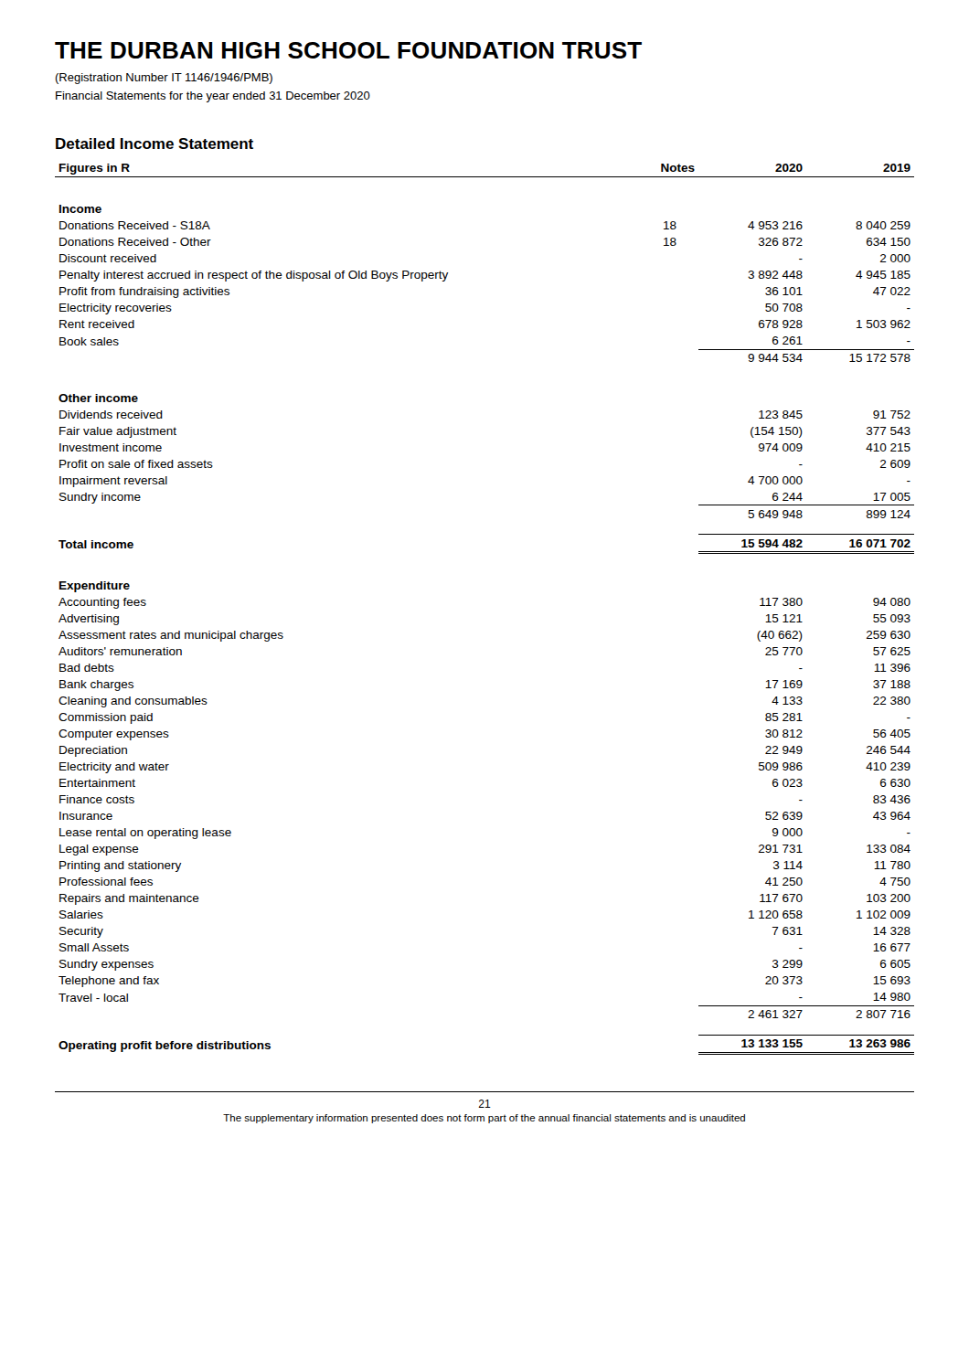THE DURBAN HIGH SCHOOL FOUNDATION TRUST
(Registration Number IT 1146/1946/PMB)
Financial Statements for the year ended 31 December 2020
Detailed Income Statement
| Figures in R | Notes | 2020 | 2019 |
| --- | --- | --- | --- |
| Income | | | |
| Donations Received - S18A | 18 | 4 953 216 | 8 040 259 |
| Donations Received - Other | 18 | 326 872 | 634 150 |
| Discount received | | - | 2 000 |
| Penalty interest accrued in respect of the disposal of Old Boys Property | | 3 892 448 | 4 945 185 |
| Profit from fundraising activities | | 36 101 | 47 022 |
| Electricity recoveries | | 50 708 | - |
| Rent received | | 678 928 | 1 503 962 |
| Book sales | | 6 261 | - |
| | | 9 944 534 | 15 172 578 |
| Other income | | | |
| Dividends received | | 123 845 | 91 752 |
| Fair value adjustment | | (154 150) | 377 543 |
| Investment income | | 974 009 | 410 215 |
| Profit on sale of fixed assets | | - | 2 609 |
| Impairment reversal | | 4 700 000 | - |
| Sundry income | | 6 244 | 17 005 |
| | | 5 649 948 | 899 124 |
| Total income | | 15 594 482 | 16 071 702 |
| Expenditure | | | |
| Accounting fees | | 117 380 | 94 080 |
| Advertising | | 15 121 | 55 093 |
| Assessment rates and municipal charges | | (40 662) | 259 630 |
| Auditors' remuneration | | 25 770 | 57 625 |
| Bad debts | | - | 11 396 |
| Bank charges | | 17 169 | 37 188 |
| Cleaning and consumables | | 4 133 | 22 380 |
| Commission paid | | 85 281 | - |
| Computer expenses | | 30 812 | 56 405 |
| Depreciation | | 22 949 | 246 544 |
| Electricity and water | | 509 986 | 410 239 |
| Entertainment | | 6 023 | 6 630 |
| Finance costs | | - | 83 436 |
| Insurance | | 52 639 | 43 964 |
| Lease rental on operating lease | | 9 000 | - |
| Legal expense | | 291 731 | 133 084 |
| Printing and stationery | | 3 114 | 11 780 |
| Professional fees | | 41 250 | 4 750 |
| Repairs and maintenance | | 117 670 | 103 200 |
| Salaries | | 1 120 658 | 1 102 009 |
| Security | | 7 631 | 14 328 |
| Small Assets | | - | 16 677 |
| Sundry expenses | | 3 299 | 6 605 |
| Telephone and fax | | 20 373 | 15 693 |
| Travel - local | | - | 14 980 |
| | | 2 461 327 | 2 807 716 |
| Operating profit before distributions | | 13 133 155 | 13 263 986 |
21
The supplementary information presented does not form part of the annual financial statements and is unaudited